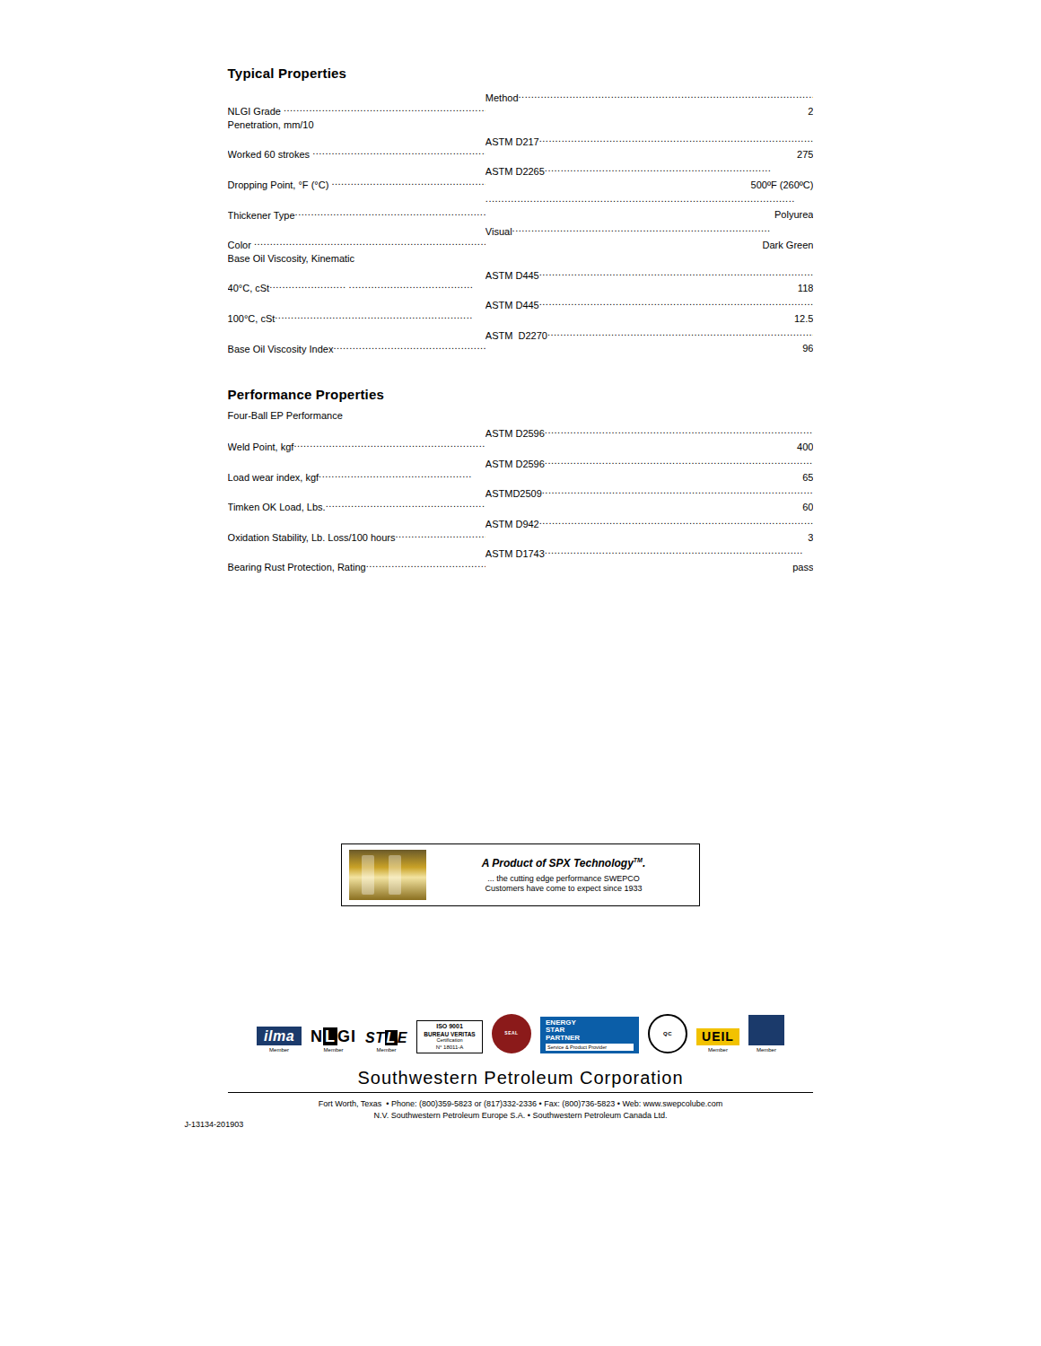Typical Properties
| NLGI Grade ............................................................................. | Method ................................................................................................. 2 |
| Penetration, mm/10 | |
| Worked 60 strokes ....................................................... | ASTM D217 ......................................................................................... 275 |
| Dropping Point, °F (°C) ......................................................... | ASTM D2265 ....................................................................... 500ºF (260ºC) |
| Thickener Type ................................................................................. | ................................................................................................. Polyurea |
| Color ......................................................................................... | Visual ................................................................................. Dark Green |
| Base Oil Viscosity, Kinematic | |
| 40°C, cSt ........................ ....................................... | ASTM D445 ......................................................................................... 118 |
| 100°C, cSt .............................................................. | ASTM D445 ....................................................................................... 12.5 |
| Base Oil Viscosity Index .................................................... | ASTM D2270 ..................................................................................... 96 |
Performance Properties
Four-Ball EP Performance
| Weld Point, kgf ............................................................. | ASTM D2596 ..................................................................................... 400 |
| Load wear index, kgf ................................................ | ASTM D2596 ....................................................................................... 65 |
| Timken OK Load, Lbs. ....................................................... | ASTMD2509 ....................................................................................... 60 |
| Oxidation Stability, Lb. Loss/100 hours .............................. | ASTM D942 ........................................................................................... 3 |
| Bearing Rust Protection, Rating ......................................... | ASTM D1743 ................................................................................. pass |
A Product of SPX TechnologyTM.
... the cutting edge performance SWEPCO
Customers have come to expect since 1933
ilma Member
NLGI Member
STLE Member
ISO 9001 BUREAU VERITAS Certification N° 18011-A
SEAL
ENERGY
STAR
PARTNER Service & Product Provider
QC
UEIL Member
Member
Southwestern Petroleum Corporation
Fort Worth, Texas • Phone: (800)359-5823 or (817)332-2336 • Fax: (800)736-5823 • Web: www.swepcolube.com
N.V. Southwestern Petroleum Europe S.A. • Southwestern Petroleum Canada Ltd.
J-13134-201903